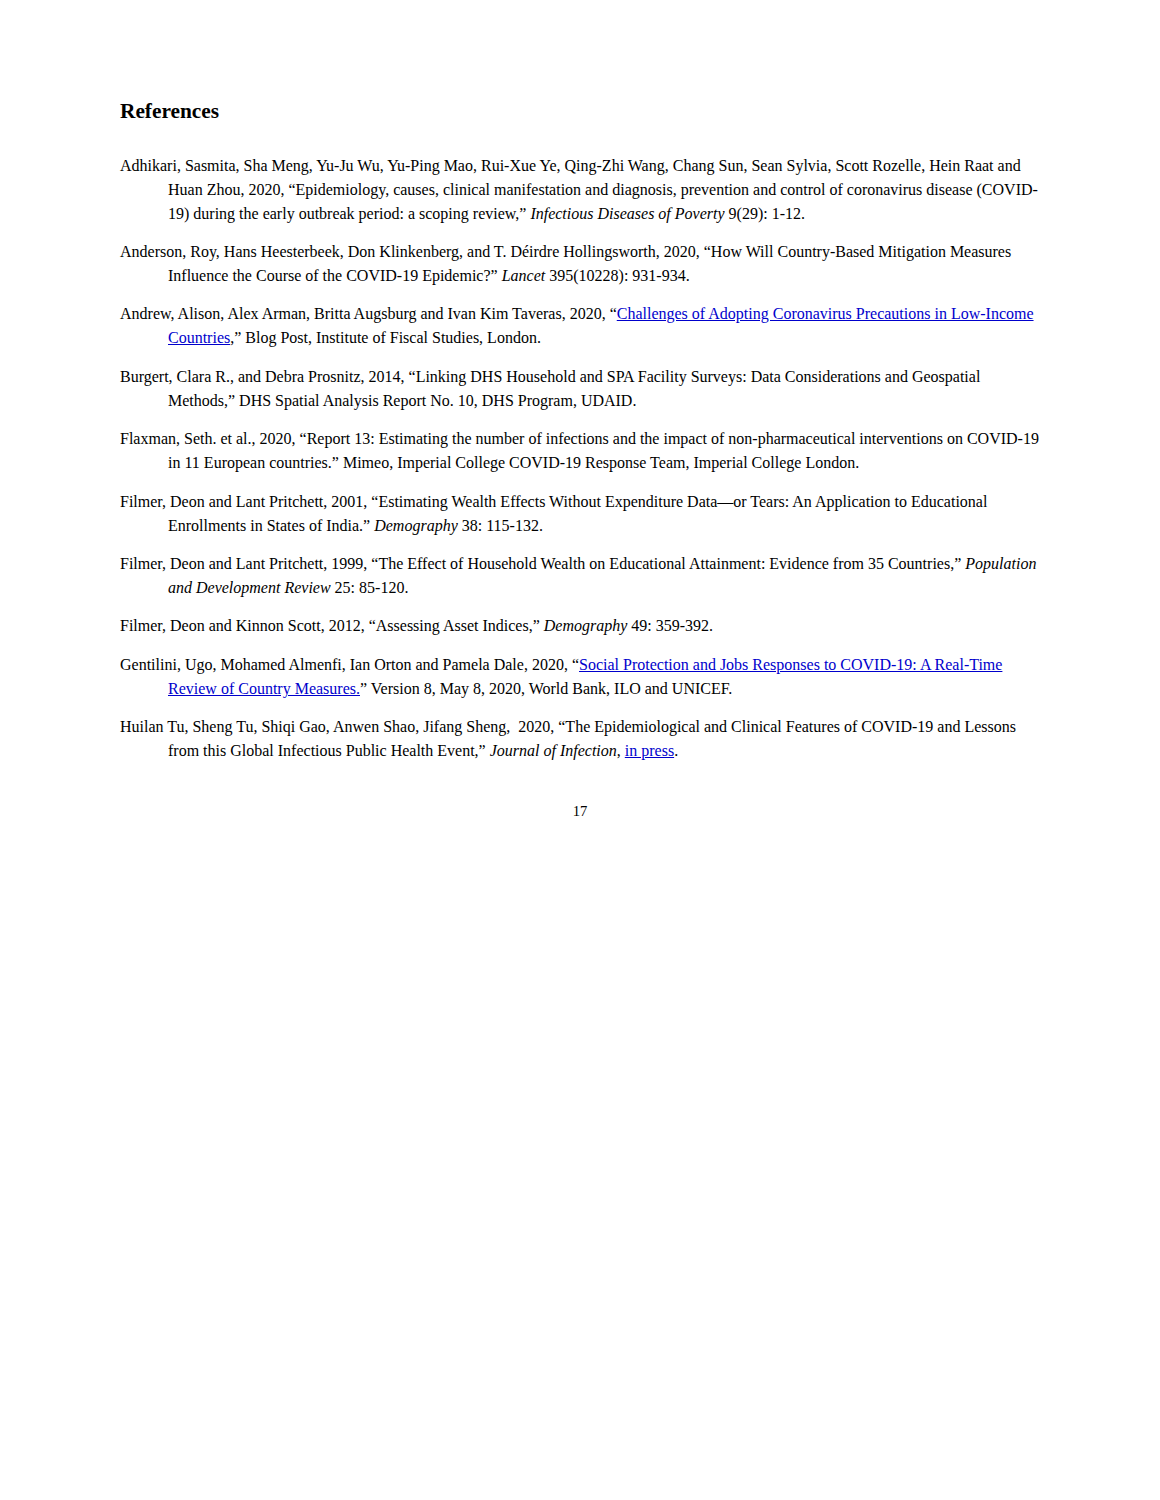References
Adhikari, Sasmita, Sha Meng, Yu-Ju Wu, Yu-Ping Mao, Rui-Xue Ye, Qing-Zhi Wang, Chang Sun, Sean Sylvia, Scott Rozelle, Hein Raat and Huan Zhou, 2020, “Epidemiology, causes, clinical manifestation and diagnosis, prevention and control of coronavirus disease (COVID-19) during the early outbreak period: a scoping review,” Infectious Diseases of Poverty 9(29): 1-12.
Anderson, Roy, Hans Heesterbeek, Don Klinkenberg, and T. Déirdre Hollingsworth, 2020, “How Will Country-Based Mitigation Measures Influence the Course of the COVID-19 Epidemic?” Lancet 395(10228): 931-934.
Andrew, Alison, Alex Arman, Britta Augsburg and Ivan Kim Taveras, 2020, “Challenges of Adopting Coronavirus Precautions in Low-Income Countries,” Blog Post, Institute of Fiscal Studies, London.
Burgert, Clara R., and Debra Prosnitz, 2014, “Linking DHS Household and SPA Facility Surveys: Data Considerations and Geospatial Methods,” DHS Spatial Analysis Report No. 10, DHS Program, UDAID.
Flaxman, Seth. et al., 2020, “Report 13: Estimating the number of infections and the impact of non-pharmaceutical interventions on COVID-19 in 11 European countries.” Mimeo, Imperial College COVID-19 Response Team, Imperial College London.
Filmer, Deon and Lant Pritchett, 2001, “Estimating Wealth Effects Without Expenditure Data—or Tears: An Application to Educational Enrollments in States of India.” Demography 38: 115-132.
Filmer, Deon and Lant Pritchett, 1999, “The Effect of Household Wealth on Educational Attainment: Evidence from 35 Countries,” Population and Development Review 25: 85-120.
Filmer, Deon and Kinnon Scott, 2012, “Assessing Asset Indices,” Demography 49: 359-392.
Gentilini, Ugo, Mohamed Almenfi, Ian Orton and Pamela Dale, 2020, “Social Protection and Jobs Responses to COVID-19: A Real-Time Review of Country Measures.” Version 8, May 8, 2020, World Bank, ILO and UNICEF.
Huilan Tu, Sheng Tu, Shiqi Gao, Anwen Shao, Jifang Sheng, 2020, “The Epidemiological and Clinical Features of COVID-19 and Lessons from this Global Infectious Public Health Event,” Journal of Infection, in press.
17